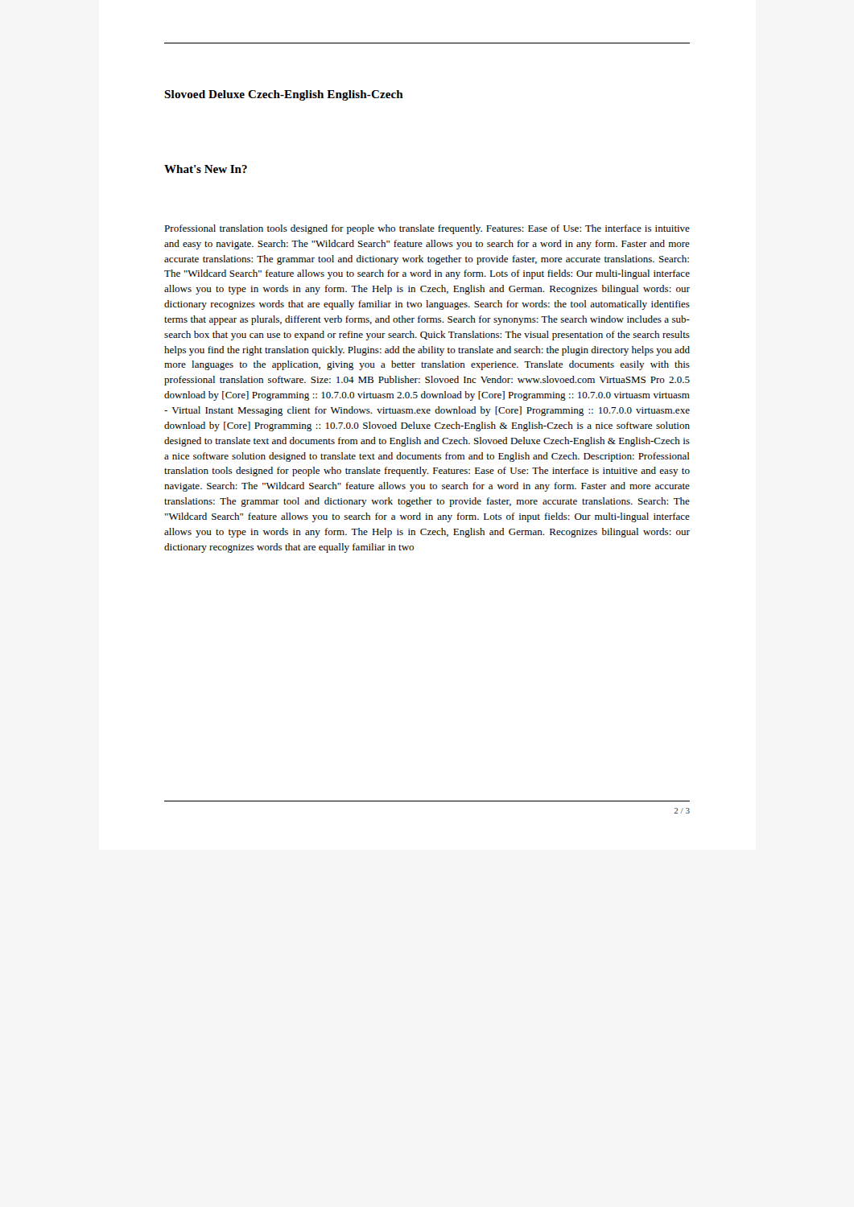Slovoed Deluxe Czech-English English-Czech
What's New In?
Professional translation tools designed for people who translate frequently. Features: Ease of Use: The interface is intuitive and easy to navigate. Search: The "Wildcard Search" feature allows you to search for a word in any form. Faster and more accurate translations: The grammar tool and dictionary work together to provide faster, more accurate translations. Search: The "Wildcard Search" feature allows you to search for a word in any form. Lots of input fields: Our multi-lingual interface allows you to type in words in any form. The Help is in Czech, English and German. Recognizes bilingual words: our dictionary recognizes words that are equally familiar in two languages. Search for words: the tool automatically identifies terms that appear as plurals, different verb forms, and other forms. Search for synonyms: The search window includes a sub-search box that you can use to expand or refine your search. Quick Translations: The visual presentation of the search results helps you find the right translation quickly. Plugins: add the ability to translate and search: the plugin directory helps you add more languages to the application, giving you a better translation experience. Translate documents easily with this professional translation software. Size: 1.04 MB Publisher: Slovoed Inc Vendor: www.slovoed.com VirtuaSMS Pro 2.0.5 download by [Core] Programming :: 10.7.0.0 virtuasm 2.0.5 download by [Core] Programming :: 10.7.0.0 virtuasm virtuasm - Virtual Instant Messaging client for Windows. virtuasm.exe download by [Core] Programming :: 10.7.0.0 virtuasm.exe download by [Core] Programming :: 10.7.0.0 Slovoed Deluxe Czech-English & English-Czech is a nice software solution designed to translate text and documents from and to English and Czech. Slovoed Deluxe Czech-English & English-Czech is a nice software solution designed to translate text and documents from and to English and Czech. Description: Professional translation tools designed for people who translate frequently. Features: Ease of Use: The interface is intuitive and easy to navigate. Search: The "Wildcard Search" feature allows you to search for a word in any form. Faster and more accurate translations: The grammar tool and dictionary work together to provide faster, more accurate translations. Search: The "Wildcard Search" feature allows you to search for a word in any form. Lots of input fields: Our multi-lingual interface allows you to type in words in any form. The Help is in Czech, English and German. Recognizes bilingual words: our dictionary recognizes words that are equally familiar in two
2 / 3